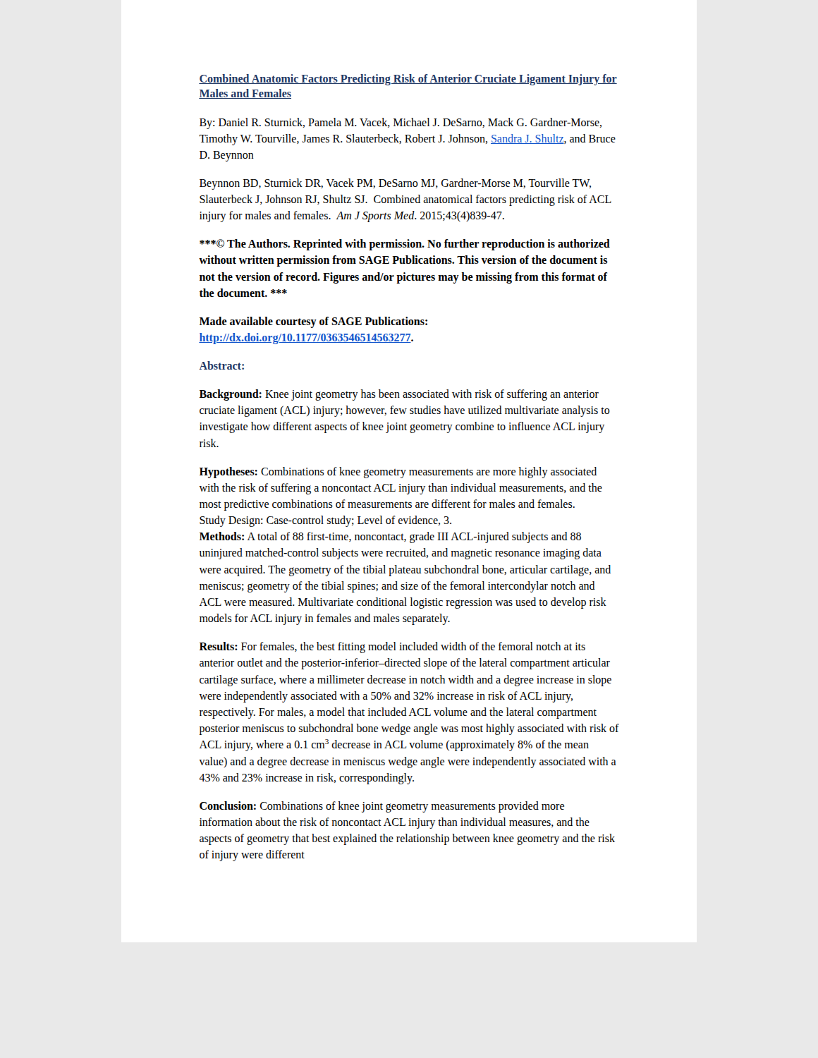Combined Anatomic Factors Predicting Risk of Anterior Cruciate Ligament Injury for Males and Females
By: Daniel R. Sturnick, Pamela M. Vacek, Michael J. DeSarno, Mack G. Gardner-Morse, Timothy W. Tourville, James R. Slauterbeck, Robert J. Johnson, Sandra J. Shultz, and Bruce D. Beynnon
Beynnon BD, Sturnick DR, Vacek PM, DeSarno MJ, Gardner-Morse M, Tourville TW, Slauterbeck J, Johnson RJ, Shultz SJ. Combined anatomical factors predicting risk of ACL injury for males and females. Am J Sports Med. 2015;43(4)839-47.
***© The Authors. Reprinted with permission. No further reproduction is authorized without written permission from SAGE Publications. This version of the document is not the version of record. Figures and/or pictures may be missing from this format of the document. ***
Made available courtesy of SAGE Publications:
http://dx.doi.org/10.1177/0363546514563277.
Abstract:
Background: Knee joint geometry has been associated with risk of suffering an anterior cruciate ligament (ACL) injury; however, few studies have utilized multivariate analysis to investigate how different aspects of knee joint geometry combine to influence ACL injury risk.
Hypotheses: Combinations of knee geometry measurements are more highly associated with the risk of suffering a noncontact ACL injury than individual measurements, and the most predictive combinations of measurements are different for males and females.
Study Design: Case-control study; Level of evidence, 3.
Methods: A total of 88 first-time, noncontact, grade III ACL-injured subjects and 88 uninjured matched-control subjects were recruited, and magnetic resonance imaging data were acquired. The geometry of the tibial plateau subchondral bone, articular cartilage, and meniscus; geometry of the tibial spines; and size of the femoral intercondylar notch and ACL were measured. Multivariate conditional logistic regression was used to develop risk models for ACL injury in females and males separately.
Results: For females, the best fitting model included width of the femoral notch at its anterior outlet and the posterior-inferior–directed slope of the lateral compartment articular cartilage surface, where a millimeter decrease in notch width and a degree increase in slope were independently associated with a 50% and 32% increase in risk of ACL injury, respectively. For males, a model that included ACL volume and the lateral compartment posterior meniscus to subchondral bone wedge angle was most highly associated with risk of ACL injury, where a 0.1 cm3 decrease in ACL volume (approximately 8% of the mean value) and a degree decrease in meniscus wedge angle were independently associated with a 43% and 23% increase in risk, correspondingly.
Conclusion: Combinations of knee joint geometry measurements provided more information about the risk of noncontact ACL injury than individual measures, and the aspects of geometry that best explained the relationship between knee geometry and the risk of injury were different